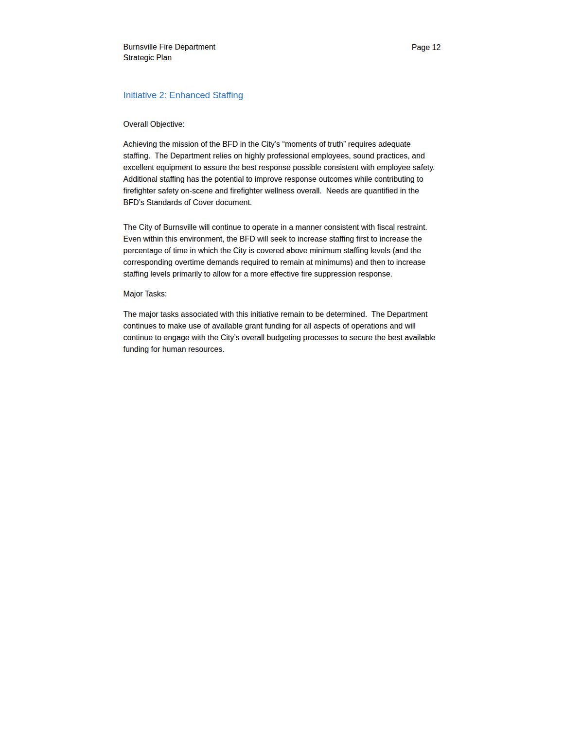Burnsville Fire Department
Strategic Plan
Page 12
Initiative 2: Enhanced Staffing
Overall Objective:
Achieving the mission of the BFD in the City’s “moments of truth” requires adequate staffing. The Department relies on highly professional employees, sound practices, and excellent equipment to assure the best response possible consistent with employee safety. Additional staffing has the potential to improve response outcomes while contributing to firefighter safety on-scene and firefighter wellness overall. Needs are quantified in the BFD’s Standards of Cover document.
The City of Burnsville will continue to operate in a manner consistent with fiscal restraint. Even within this environment, the BFD will seek to increase staffing first to increase the percentage of time in which the City is covered above minimum staffing levels (and the corresponding overtime demands required to remain at minimums) and then to increase staffing levels primarily to allow for a more effective fire suppression response.
Major Tasks:
The major tasks associated with this initiative remain to be determined. The Department continues to make use of available grant funding for all aspects of operations and will continue to engage with the City’s overall budgeting processes to secure the best available funding for human resources.